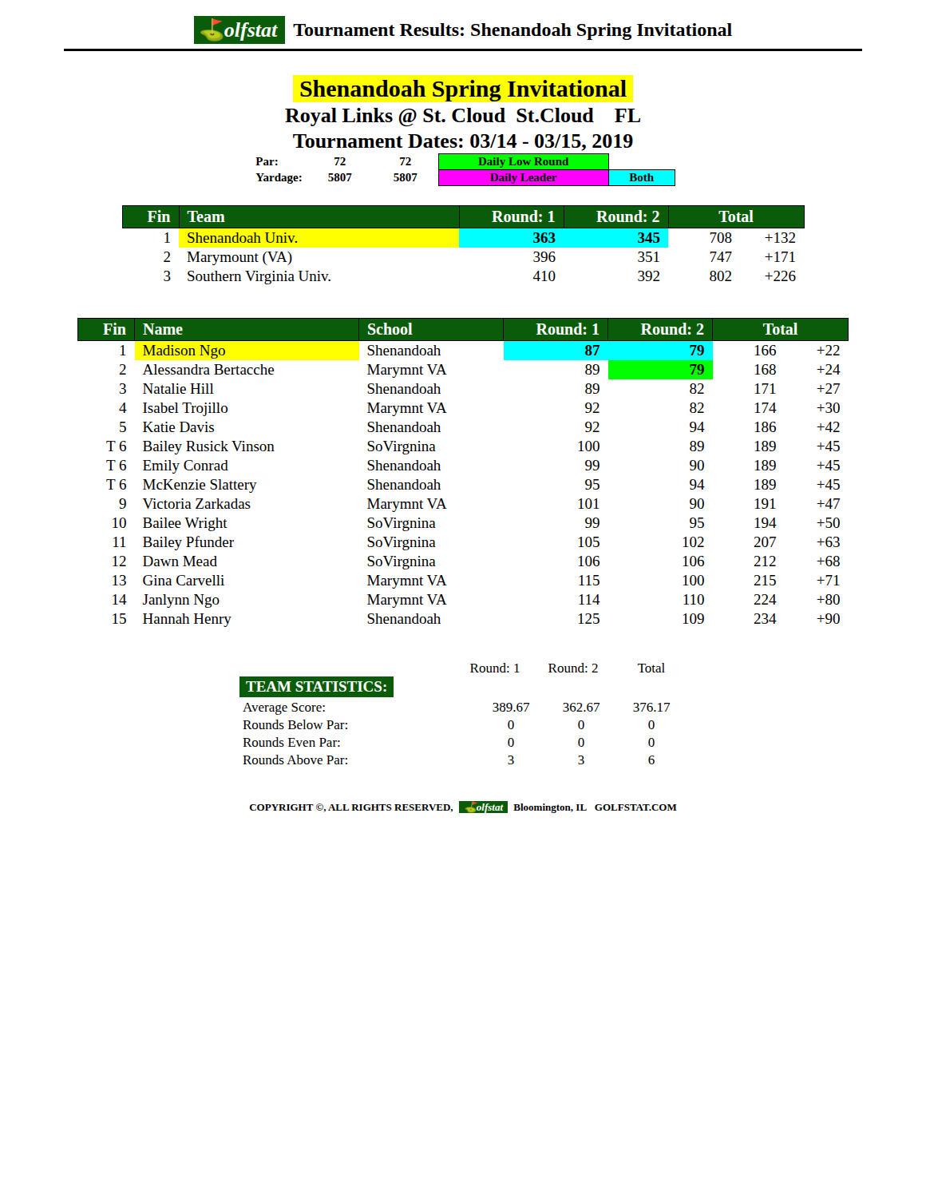⛳olfstat
Tournament Results: Shenandoah Spring Invitational
Shenandoah Spring Invitational
Royal Links @ St. Cloud St.Cloud FL
Tournament Dates: 03/14 - 03/15, 2019
| Par: | 72 | 72 | Daily Low Round | |
| Yardage: | 5807 | 5807 | Daily Leader | Both |
| Fin | Team | Round: 1 | Round: 2 | Total |
| --- | --- | --- | --- | --- |
| 1 | Shenandoah Univ. | 363 | 345 | 708 | +132 |
| 2 | Marymount (VA) | 396 | 351 | 747 | +171 |
| 3 | Southern Virginia Univ. | 410 | 392 | 802 | +226 |
| Fin | Name | School | Round: 1 | Round: 2 | Total |
| --- | --- | --- | --- | --- | --- |
| 1 | Madison Ngo | Shenandoah | 87 | 79 | 166 | +22 |
| 2 | Alessandra Bertacche | Marymnt VA | 89 | 79 | 168 | +24 |
| 3 | Natalie Hill | Shenandoah | 89 | 82 | 171 | +27 |
| 4 | Isabel Trojillo | Marymnt VA | 92 | 82 | 174 | +30 |
| 5 | Katie Davis | Shenandoah | 92 | 94 | 186 | +42 |
| T 6 | Bailey Rusick Vinson | SoVirgnina | 100 | 89 | 189 | +45 |
| T 6 | Emily Conrad | Shenandoah | 99 | 90 | 189 | +45 |
| T 6 | McKenzie Slattery | Shenandoah | 95 | 94 | 189 | +45 |
| 9 | Victoria Zarkadas | Marymnt VA | 101 | 90 | 191 | +47 |
| 10 | Bailee Wright | SoVirgnina | 99 | 95 | 194 | +50 |
| 11 | Bailey Pfunder | SoVirgnina | 105 | 102 | 207 | +63 |
| 12 | Dawn Mead | SoVirgnina | 106 | 106 | 212 | +68 |
| 13 | Gina Carvelli | Marymnt VA | 115 | 100 | 215 | +71 |
| 14 | Janlynn Ngo | Marymnt VA | 114 | 110 | 224 | +80 |
| 15 | Hannah Henry | Shenandoah | 125 | 109 | 234 | +90 |
Round: 1 Round: 2 Total
TEAM STATISTICS:
| Average Score: | 389.67 | 362.67 | 376.17 |
| Rounds Below Par: | 0 | 0 | 0 |
| Rounds Even Par: | 0 | 0 | 0 |
| Rounds Above Par: | 3 | 3 | 6 |
COPYRIGHT ©, ALL RIGHTS RESERVED, ⛳olfstat Bloomington, IL GOLFSTAT.COM